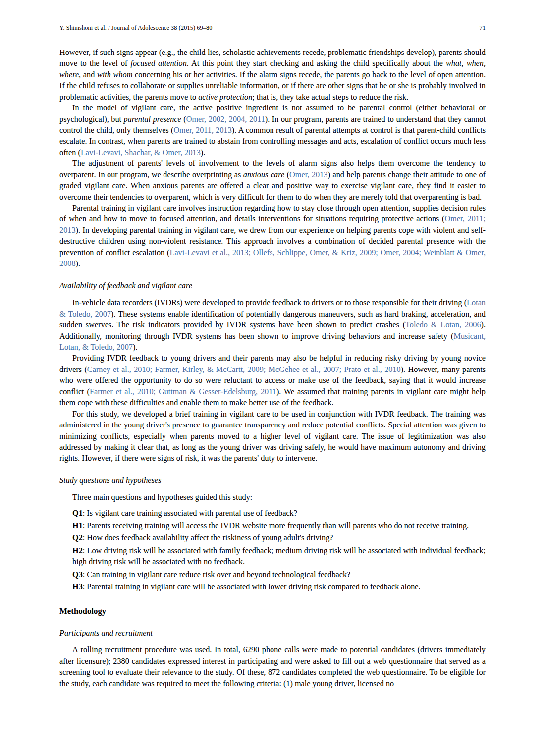Y. Shimshoni et al. / Journal of Adolescence 38 (2015) 69–80 71
However, if such signs appear (e.g., the child lies, scholastic achievements recede, problematic friendships develop), parents should move to the level of focused attention. At this point they start checking and asking the child specifically about the what, when, where, and with whom concerning his or her activities. If the alarm signs recede, the parents go back to the level of open attention. If the child refuses to collaborate or supplies unreliable information, or if there are other signs that he or she is probably involved in problematic activities, the parents move to active protection; that is, they take actual steps to reduce the risk.
In the model of vigilant care, the active positive ingredient is not assumed to be parental control (either behavioral or psychological), but parental presence (Omer, 2002, 2004, 2011). In our program, parents are trained to understand that they cannot control the child, only themselves (Omer, 2011, 2013). A common result of parental attempts at control is that parent-child conflicts escalate. In contrast, when parents are trained to abstain from controlling messages and acts, escalation of conflict occurs much less often (Lavi-Levavi, Shachar, & Omer, 2013).
The adjustment of parents' levels of involvement to the levels of alarm signs also helps them overcome the tendency to overparent. In our program, we describe overprinting as anxious care (Omer, 2013) and help parents change their attitude to one of graded vigilant care. When anxious parents are offered a clear and positive way to exercise vigilant care, they find it easier to overcome their tendencies to overparent, which is very difficult for them to do when they are merely told that overparenting is bad.
Parental training in vigilant care involves instruction regarding how to stay close through open attention, supplies decision rules of when and how to move to focused attention, and details interventions for situations requiring protective actions (Omer, 2011; 2013). In developing parental training in vigilant care, we drew from our experience on helping parents cope with violent and self-destructive children using non-violent resistance. This approach involves a combination of decided parental presence with the prevention of conflict escalation (Lavi-Levavi et al., 2013; Ollefs, Schlippe, Omer, & Kriz, 2009; Omer, 2004; Weinblatt & Omer, 2008).
Availability of feedback and vigilant care
In-vehicle data recorders (IVDRs) were developed to provide feedback to drivers or to those responsible for their driving (Lotan & Toledo, 2007). These systems enable identification of potentially dangerous maneuvers, such as hard braking, acceleration, and sudden swerves. The risk indicators provided by IVDR systems have been shown to predict crashes (Toledo & Lotan, 2006). Additionally, monitoring through IVDR systems has been shown to improve driving behaviors and increase safety (Musicant, Lotan, & Toledo, 2007).
Providing IVDR feedback to young drivers and their parents may also be helpful in reducing risky driving by young novice drivers (Carney et al., 2010; Farmer, Kirley, & McCartt, 2009; McGehee et al., 2007; Prato et al., 2010). However, many parents who were offered the opportunity to do so were reluctant to access or make use of the feedback, saying that it would increase conflict (Farmer et al., 2010; Guttman & Gesser-Edelsburg, 2011). We assumed that training parents in vigilant care might help them cope with these difficulties and enable them to make better use of the feedback.
For this study, we developed a brief training in vigilant care to be used in conjunction with IVDR feedback. The training was administered in the young driver's presence to guarantee transparency and reduce potential conflicts. Special attention was given to minimizing conflicts, especially when parents moved to a higher level of vigilant care. The issue of legitimization was also addressed by making it clear that, as long as the young driver was driving safely, he would have maximum autonomy and driving rights. However, if there were signs of risk, it was the parents' duty to intervene.
Study questions and hypotheses
Three main questions and hypotheses guided this study:
Q1: Is vigilant care training associated with parental use of feedback?
H1: Parents receiving training will access the IVDR website more frequently than will parents who do not receive training.
Q2: How does feedback availability affect the riskiness of young adult's driving?
H2: Low driving risk will be associated with family feedback; medium driving risk will be associated with individual feedback; high driving risk will be associated with no feedback.
Q3: Can training in vigilant care reduce risk over and beyond technological feedback?
H3: Parental training in vigilant care will be associated with lower driving risk compared to feedback alone.
Methodology
Participants and recruitment
A rolling recruitment procedure was used. In total, 6290 phone calls were made to potential candidates (drivers immediately after licensure); 2380 candidates expressed interest in participating and were asked to fill out a web questionnaire that served as a screening tool to evaluate their relevance to the study. Of these, 872 candidates completed the web questionnaire. To be eligible for the study, each candidate was required to meet the following criteria: (1) male young driver, licensed no